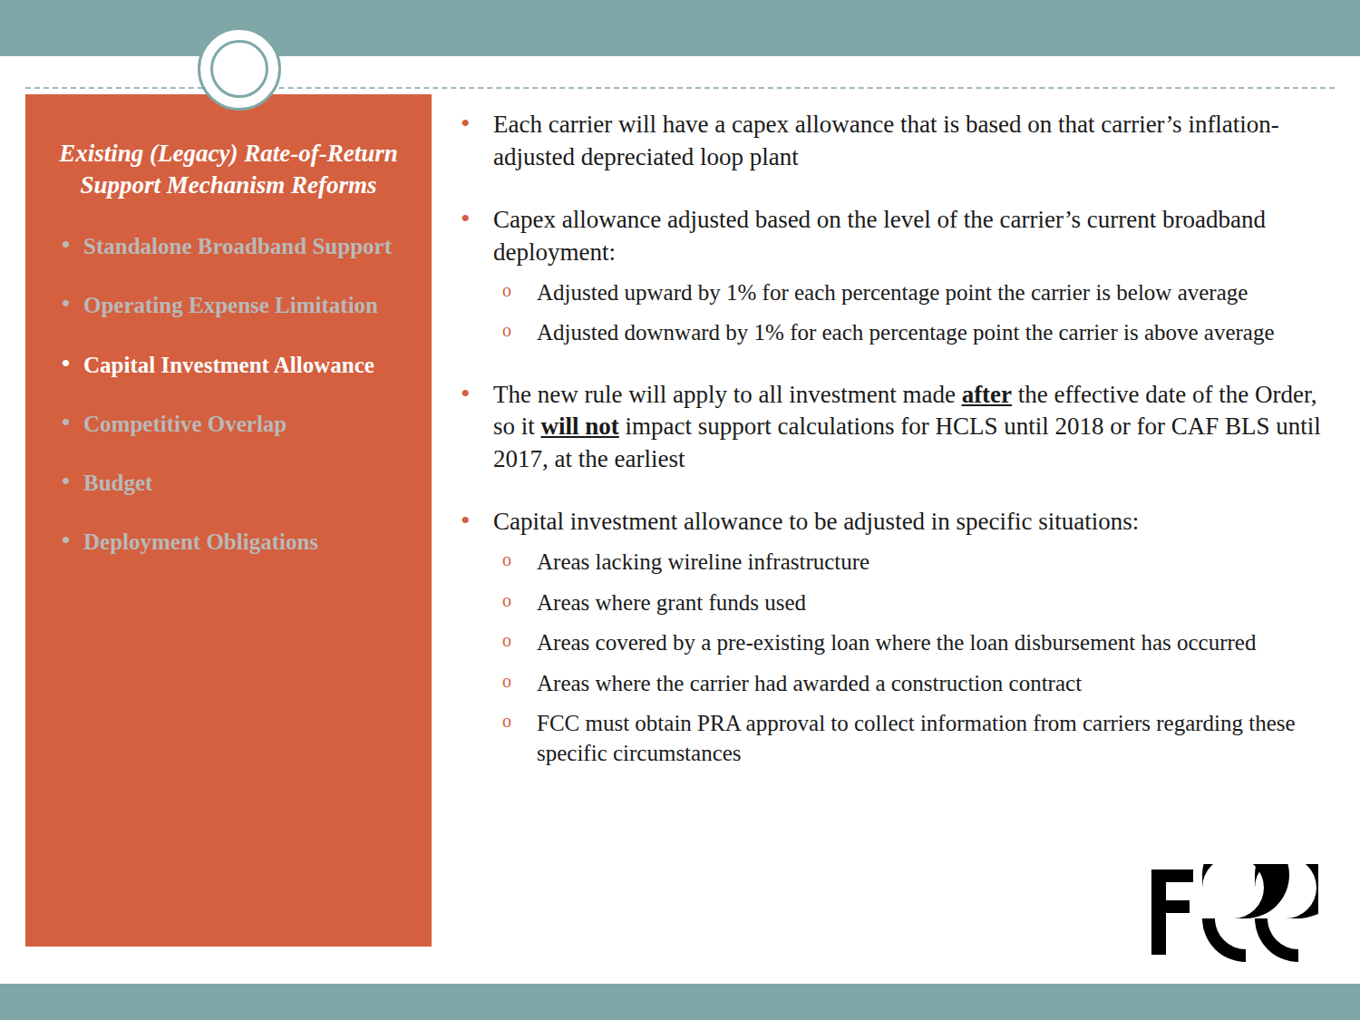Existing (Legacy) Rate-of-Return Support Mechanism Reforms
Standalone Broadband Support
Operating Expense Limitation
Capital Investment Allowance
Competitive Overlap
Budget
Deployment Obligations
Each carrier will have a capex allowance that is based on that carrier’s inflation-adjusted depreciated loop plant
Capex allowance adjusted based on the level of the carrier’s current broadband deployment:
Adjusted upward by 1% for each percentage point the carrier is below average
Adjusted downward by 1% for each percentage point the carrier is above average
The new rule will apply to all investment made after the effective date of the Order, so it will not impact support calculations for HCLS until 2018 or for CAF BLS until 2017, at the earliest
Capital investment allowance to be adjusted in specific situations:
Areas lacking wireline infrastructure
Areas where grant funds used
Areas covered by a pre-existing loan where the loan disbursement has occurred
Areas where the carrier had awarded a construction contract
FCC must obtain PRA approval to collect information from carriers regarding these specific circumstances